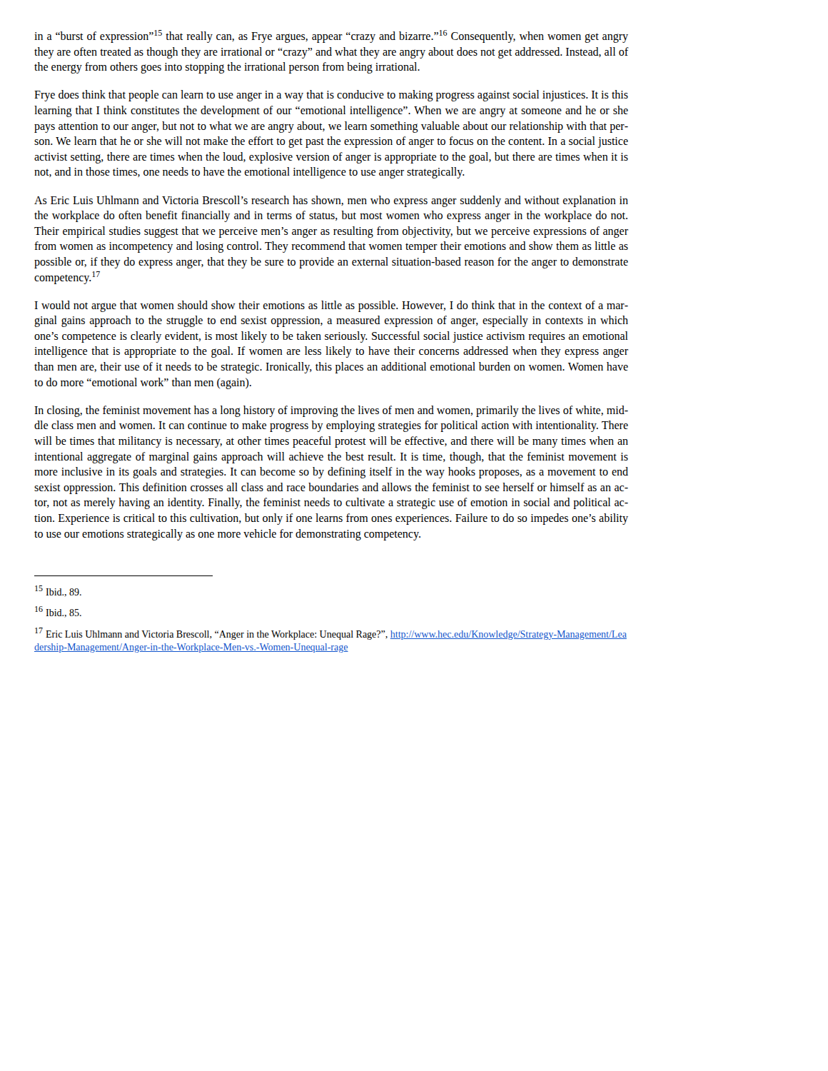in a “burst of expression”15 that really can, as Frye argues, appear “crazy and bizarre.”16 Consequently, when women get angry they are often treated as though they are irrational or “crazy” and what they are angry about does not get addressed. Instead, all of the energy from others goes into stopping the irrational person from being irrational.
Frye does think that people can learn to use anger in a way that is conducive to making progress against social injustices. It is this learning that I think constitutes the development of our “emotional intelligence”. When we are angry at someone and he or she pays attention to our anger, but not to what we are angry about, we learn something valuable about our relationship with that person. We learn that he or she will not make the effort to get past the expression of anger to focus on the content. In a social justice activist setting, there are times when the loud, explosive version of anger is appropriate to the goal, but there are times when it is not, and in those times, one needs to have the emotional intelligence to use anger strategically.
As Eric Luis Uhlmann and Victoria Brescoll’s research has shown, men who express anger suddenly and without explanation in the workplace do often benefit financially and in terms of status, but most women who express anger in the workplace do not. Their empirical studies suggest that we perceive men’s anger as resulting from objectivity, but we perceive expressions of anger from women as incompetency and losing control. They recommend that women temper their emotions and show them as little as possible or, if they do express anger, that they be sure to provide an external situation-based reason for the anger to demonstrate competency.17
I would not argue that women should show their emotions as little as possible. However, I do think that in the context of a marginal gains approach to the struggle to end sexist oppression, a measured expression of anger, especially in contexts in which one’s competence is clearly evident, is most likely to be taken seriously. Successful social justice activism requires an emotional intelligence that is appropriate to the goal. If women are less likely to have their concerns addressed when they express anger than men are, their use of it needs to be strategic. Ironically, this places an additional emotional burden on women. Women have to do more “emotional work” than men (again).
In closing, the feminist movement has a long history of improving the lives of men and women, primarily the lives of white, middle class men and women. It can continue to make progress by employing strategies for political action with intentionality. There will be times that militancy is necessary, at other times peaceful protest will be effective, and there will be many times when an intentional aggregate of marginal gains approach will achieve the best result. It is time, though, that the feminist movement is more inclusive in its goals and strategies. It can become so by defining itself in the way hooks proposes, as a movement to end sexist oppression. This definition crosses all class and race boundaries and allows the feminist to see herself or himself as an actor, not as merely having an identity. Finally, the feminist needs to cultivate a strategic use of emotion in social and political action. Experience is critical to this cultivation, but only if one learns from ones experiences. Failure to do so impedes one’s ability to use our emotions strategically as one more vehicle for demonstrating competency.
15 Ibid., 89.
16 Ibid., 85.
17 Eric Luis Uhlmann and Victoria Brescoll, “Anger in the Workplace: Unequal Rage?”, http://www.hec.edu/Knowledge/Strategy-Management/Leadership-Management/Anger-in-the-Workplace-Men-vs.-Women-Unequal-rage